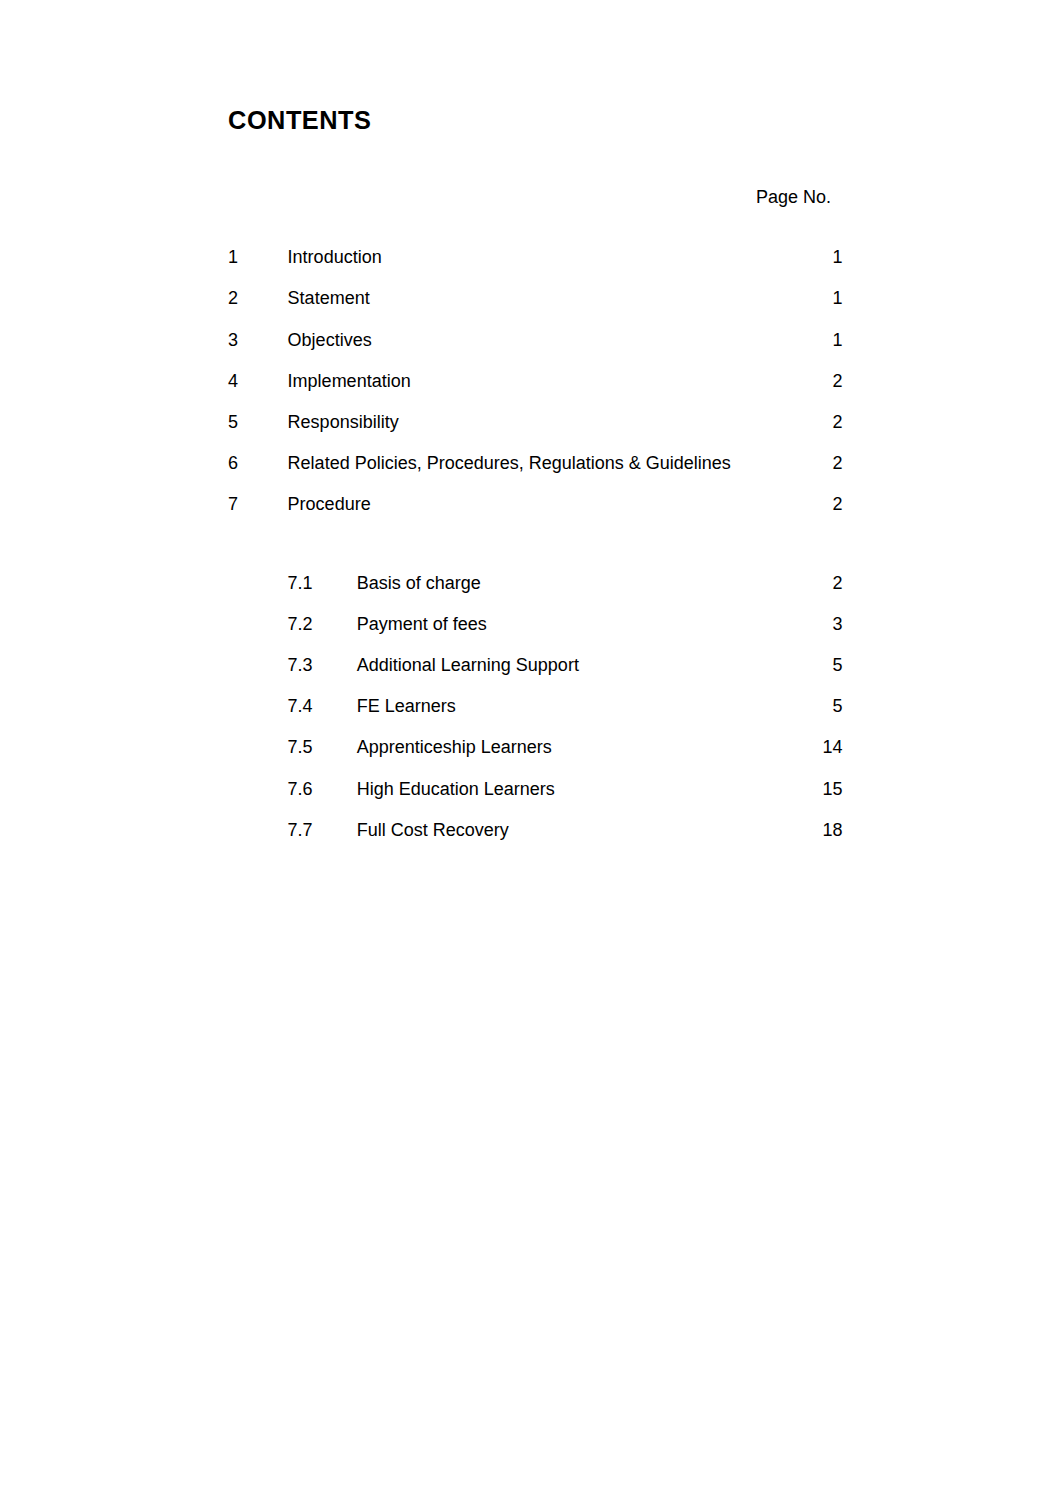CONTENTS
Page No.
| 1 | Introduction | 1 |
| 2 | Statement | 1 |
| 3 | Objectives | 1 |
| 4 | Implementation | 2 |
| 5 | Responsibility | 2 |
| 6 | Related Policies, Procedures, Regulations & Guidelines | 2 |
| 7 | Procedure | 2 |
| | 7.1 | Basis of charge | 2 |
| | 7.2 | Payment of fees | 3 |
| | 7.3 | Additional Learning Support | 5 |
| | 7.4 | FE Learners | 5 |
| | 7.5 | Apprenticeship Learners | 14 |
| | 7.6 | High Education Learners | 15 |
| | 7.7 | Full Cost Recovery | 18 |